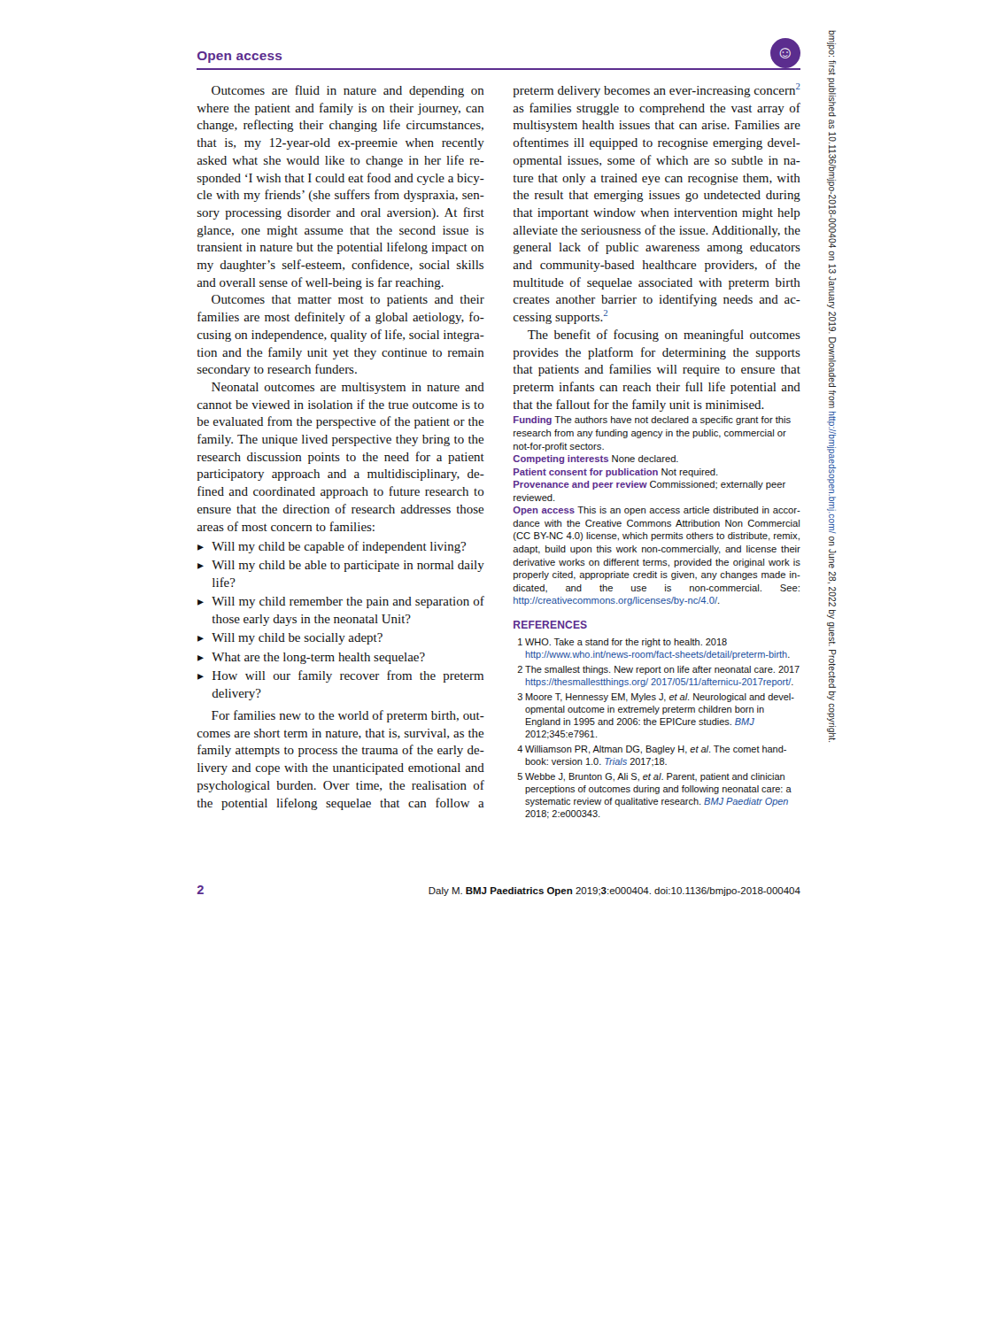bmjpo: first published as 10.1136/bmjpo-2018-000404 on 13 January 2019. Downloaded from http://bmjpaedsopen.bmj.com/ on June 28, 2022 by guest. Protected by copyright.
Open access
☺
Outcomes are fluid in nature and depending on where the patient and family is on their journey, can change, reflecting their changing life circumstances, that is, my 12-year-old ex-preemie when recently asked what she would like to change in her life responded ‘I wish that I could eat food and cycle a bicycle with my friends’ (she suffers from dyspraxia, sensory processing disorder and oral aversion). At first glance, one might assume that the second issue is transient in nature but the potential lifelong impact on my daughter’s self-esteem, confidence, social skills and overall sense of well-being is far reaching.
Outcomes that matter most to patients and their families are most definitely of a global aetiology, focusing on independence, quality of life, social integration and the family unit yet they continue to remain secondary to research funders.
Neonatal outcomes are multisystem in nature and cannot be viewed in isolation if the true outcome is to be evaluated from the perspective of the patient or the family. The unique lived perspective they bring to the research discussion points to the need for a patient participatory approach and a multidisciplinary, defined and coordinated approach to future research to ensure that the direction of research addresses those areas of most concern to families:
Will my child be capable of independent living?
Will my child be able to participate in normal daily life?
Will my child remember the pain and separation of those early days in the neonatal Unit?
Will my child be socially adept?
What are the long-term health sequelae?
How will our family recover from the preterm delivery?
For families new to the world of preterm birth, outcomes are short term in nature, that is, survival, as the family attempts to process the trauma of the early delivery and cope with the unanticipated emotional and psychological burden. Over time, the realisation of the potential lifelong sequelae that can follow a preterm delivery becomes an ever-increasing concern2 as families struggle to comprehend the vast array of multisystem health issues that can arise. Families are oftentimes ill equipped to recognise emerging developmental issues, some of which are so subtle in nature that only a trained eye can recognise them, with the result that emerging issues go undetected during that important window when intervention might help alleviate the seriousness of the issue. Additionally, the general lack of public awareness among educators and community-based healthcare providers, of the multitude of sequelae associated with preterm birth creates another barrier to identifying needs and accessing supports.2
The benefit of focusing on meaningful outcomes provides the platform for determining the supports that patients and families will require to ensure that preterm infants can reach their full life potential and that the fallout for the family unit is minimised.
Funding The authors have not declared a specific grant for this research from any funding agency in the public, commercial or not-for-profit sectors.
Competing interests None declared.
Patient consent for publication Not required.
Provenance and peer review Commissioned; externally peer reviewed.
Open access This is an open access article distributed in accordance with the Creative Commons Attribution Non Commercial (CC BY-NC 4.0) license, which permits others to distribute, remix, adapt, build upon this work non-commercially, and license their derivative works on different terms, provided the original work is properly cited, appropriate credit is given, any changes made indicated, and the use is non-commercial. See: http://creativecommons.org/licenses/by-nc/4.0/.
REFERENCES
WHO. Take a stand for the right to health. 2018 http://www.who.int/news-room/fact-sheets/detail/preterm-birth.
The smallest things. New report on life after neonatal care. 2017 https://thesmallestthings.org/ 2017/05/11/afternicu-2017report/.
Moore T, Hennessy EM, Myles J, et al. Neurological and developmental outcome in extremely preterm children born in England in 1995 and 2006: the EPICure studies. BMJ 2012;345:e7961.
Williamson PR, Altman DG, Bagley H, et al. The comet handbook: version 1.0. Trials 2017;18.
Webbe J, Brunton G, Ali S, et al. Parent, patient and clinician perceptions of outcomes during and following neonatal care: a systematic review of qualitative research. BMJ Paediatr Open 2018; 2:e000343.
2
Daly M. BMJ Paediatrics Open 2019;3:e000404. doi:10.1136/bmjpo-2018-000404